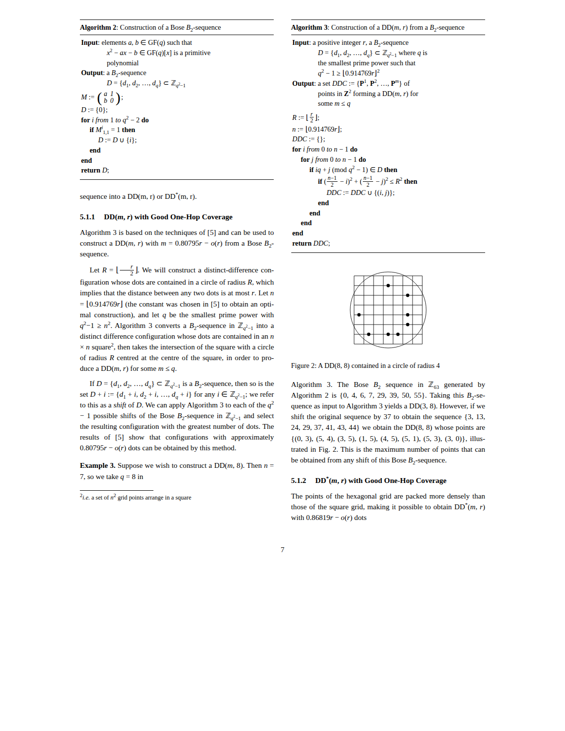Algorithm 2: Construction of a Bose B2-sequence
Input: elements a, b ∈ GF(q) such that
x2 − ax − b ∈ GF(q)[x] is a primitive
polynomial
Output: a B2-sequence
D = {d1, d2, …, dq} ⊂ ℤq2−1
M := (
| a | 1 |
| b | 0 |
) ;
D := {0};
for i from 1 to q2 − 2 do
if Mi1,1 = 1 then
D := D ∪ {i};
end
end
return D;
sequence into a DD(m, r) or DD*(m, r).
5.1.1 DD(m, r) with Good One-Hop Coverage
Algorithm 3 is based on the techniques of [5] and can be used to construct a DD(m, r) with m = 0.80795r − o(r) from a Bose B2-sequence.
Let R = ⌊r 2⌋. We will construct a distinct-difference configuration whose dots are contained in a circle of radius R, which implies that the distance between any two dots is at most r. Let n = ⌊0.914769r⌋ (the constant was chosen in [5] to obtain an optimal construction), and let q be the smallest prime power with q2−1 ≥ n2. Algorithm 3 converts a B2-sequence in ℤq2−1 into a distinct difference configuration whose dots are contained in an n × n square2, then takes the intersection of the square with a circle of radius R centred at the centre of the square, in order to produce a DD(m, r) for some m ≤ q.
If D = {d1, d2, …, dq} ⊂ ℤq2−1 is a B2-sequence, then so is the set D + i := {d1 + i, d2 + i, …, dq + i} for any i ∈ ℤq2−1; we refer to this as a shift of D. We can apply Algorithm 3 to each of the q2 − 1 possible shifts of the Bose B2-sequence in ℤq2−1 and select the resulting configuration with the greatest number of dots. The results of [5] show that configurations with approximately 0.80795r − o(r) dots can be obtained by this method.
Example 3. Suppose we wish to construct a DD(m, 8). Then n = 7, so we take q = 8 in
2i.e. a set of n2 grid points arrange in a square
Algorithm 3: Construction of a DD(m, r) from a B2-sequence
Input: a positive integer r, a B2-sequence
D = {d1, d2, …, dq} ⊂ ℤq2−1 where q is
the smallest prime power such that
q2 − 1 ≥ ⌊0.914769r⌋2
Output: a set DDC := {P1, P2, …, Pm} of
points in Z2 forming a DD(m, r) for
some m ≤ q
R := ⌊r 2⌋;
n := ⌊0.914769r⌋;
DDC := {};
for i from 0 to n − 1 do
for j from 0 to n − 1 do
if iq + j (mod q2 − 1) ∈ D then
if (n−12 − i)2 + (n−12 − j)2 ≤ R2 then
DDC := DDC ∪ {(i, j)};
end
end
end
end
return DDC;
Figure 2: A DD(8, 8) contained in a circle of radius 4
Algorithm 3. The Bose B2 sequence in ℤ63 generated by Algorithm 2 is {0, 4, 6, 7, 29, 39, 50, 55}. Taking this B2-sequence as input to Algorithm 3 yields a DD(3, 8). However, if we shift the original sequence by 37 to obtain the sequence {3, 13, 24, 29, 37, 41, 43, 44} we obtain the DD(8, 8) whose points are {(0, 3), (5, 4), (3, 5), (1, 5), (4, 5), (5, 1), (5, 3), (3, 0)}, illustrated in Fig. 2. This is the maximum number of points that can be obtained from any shift of this Bose B2-sequence.
5.1.2 DD*(m, r) with Good One-Hop Coverage
The points of the hexagonal grid are packed more densely than those of the square grid, making it possible to obtain DD*(m, r) with 0.86819r − o(r) dots
7